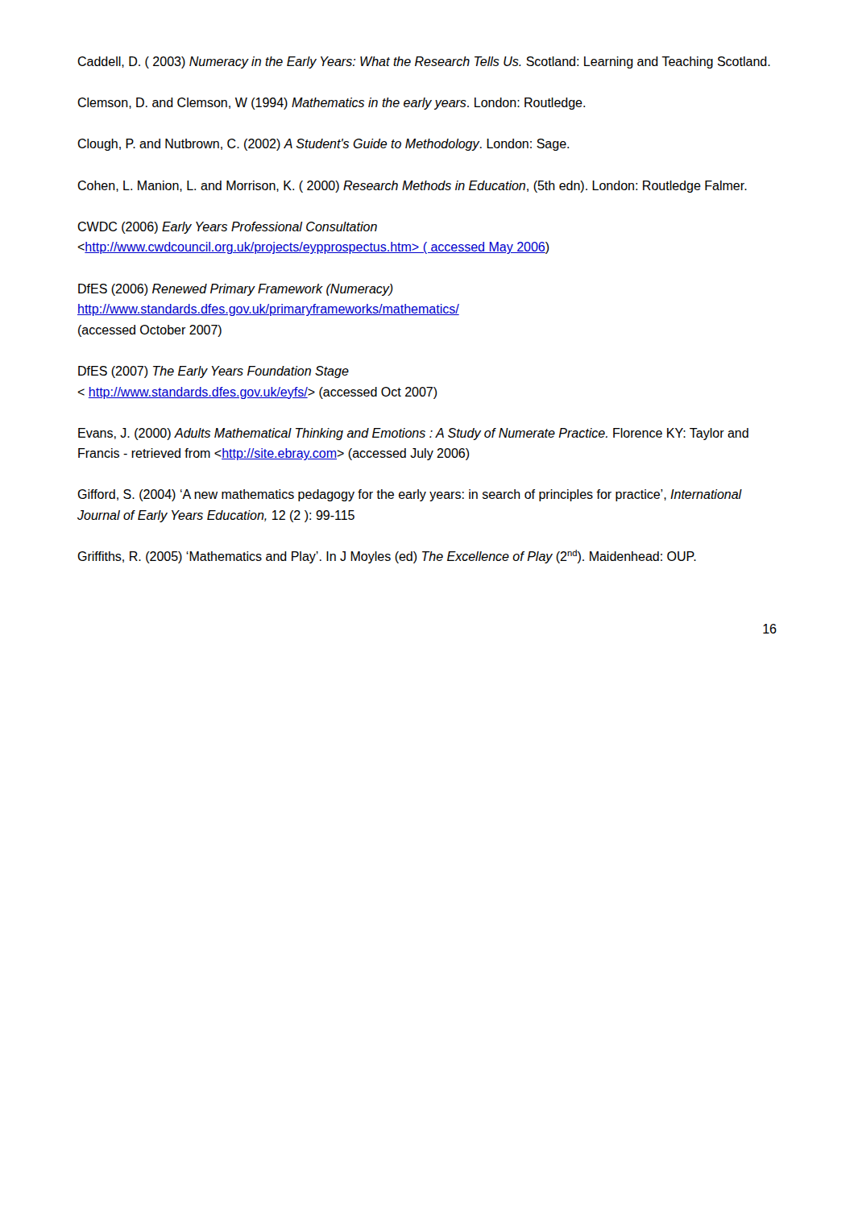Caddell, D. ( 2003) Numeracy in the Early Years: What the Research Tells Us. Scotland: Learning and Teaching Scotland.
Clemson, D. and Clemson, W (1994) Mathematics in the early years. London: Routledge.
Clough, P. and Nutbrown, C. (2002) A Student's Guide to Methodology. London: Sage.
Cohen, L. Manion, L. and Morrison, K. ( 2000) Research Methods in Education, (5th edn). London: Routledge Falmer.
CWDC (2006) Early Years Professional Consultation
<http://www.cwdcouncil.org.uk/projects/eypprospectus.htm> ( accessed May 2006)
DfES (2006) Renewed Primary Framework (Numeracy)
http://www.standards.dfes.gov.uk/primaryframeworks/mathematics/
(accessed October 2007)
DfES (2007) The Early Years Foundation Stage
< http://www.standards.dfes.gov.uk/eyfs/> (accessed Oct 2007)
Evans, J. (2000) Adults Mathematical Thinking and Emotions : A Study of Numerate Practice. Florence KY: Taylor and Francis - retrieved from <http://site.ebray.com> (accessed July 2006)
Gifford, S. (2004) ‘A new mathematics pedagogy for the early years: in search of principles for practice’, International Journal of Early Years Education, 12 (2 ): 99-115
Griffiths, R. (2005) ‘Mathematics and Play’. In J Moyles (ed) The Excellence of Play (2nd). Maidenhead: OUP.
16